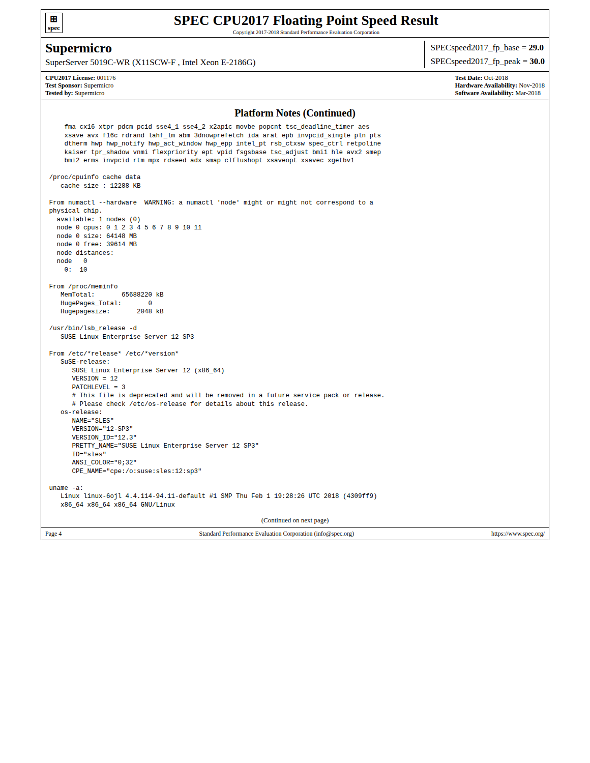⊞ spec
SPEC CPU2017 Floating Point Speed Result
Copyright 2017-2018 Standard Performance Evaluation Corporation
Supermicro
SuperServer 5019C-WR (X11SCW-F , Intel Xeon E-2186G)
SPECspeed2017_fp_base = 29.0
SPECspeed2017_fp_peak = 30.0
CPU2017 License: 001176
Test Sponsor: Supermicro
Tested by: Supermicro
Test Date: Oct-2018
Hardware Availability: Nov-2018
Software Availability: Mar-2018
Platform Notes (Continued)
     fma cx16 xtpr pdcm pcid sse4_1 sse4_2 x2apic movbe popcnt tsc_deadline_timer aes
     xsave avx f16c rdrand lahf_lm abm 3dnowprefetch ida arat epb invpcid_single pln pts
     dtherm hwp hwp_notify hwp_act_window hwp_epp intel_pt rsb_ctxsw spec_ctrl retpoline
     kaiser tpr_shadow vnmi flexpriority ept vpid fsgsbase tsc_adjust bmi1 hle avx2 smep
     bmi2 erms invpcid rtm mpx rdseed adx smap clflushopt xsaveopt xsavec xgetbv1

 /proc/cpuinfo cache data
    cache size : 12288 KB

 From numactl --hardware  WARNING: a numactl 'node' might or might not correspond to a
 physical chip.
   available: 1 nodes (0)
   node 0 cpus: 0 1 2 3 4 5 6 7 8 9 10 11
   node 0 size: 64148 MB
   node 0 free: 39614 MB
   node distances:
   node   0
     0:  10

 From /proc/meminfo
    MemTotal:       65688220 kB
    HugePages_Total:       0
    Hugepagesize:       2048 kB

 /usr/bin/lsb_release -d
    SUSE Linux Enterprise Server 12 SP3

 From /etc/*release* /etc/*version*
    SuSE-release:
       SUSE Linux Enterprise Server 12 (x86_64)
       VERSION = 12
       PATCHLEVEL = 3
       # This file is deprecated and will be removed in a future service pack or release.
       # Please check /etc/os-release for details about this release.
    os-release:
       NAME="SLES"
       VERSION="12-SP3"
       VERSION_ID="12.3"
       PRETTY_NAME="SUSE Linux Enterprise Server 12 SP3"
       ID="sles"
       ANSI_COLOR="0;32"
       CPE_NAME="cpe:/o:suse:sles:12:sp3"

 uname -a:
    Linux linux-6ojl 4.4.114-94.11-default #1 SMP Thu Feb 1 19:28:26 UTC 2018 (4309ff9)
    x86_64 x86_64 x86_64 GNU/Linux
(Continued on next page)
Page 4
Standard Performance Evaluation Corporation (info@spec.org)
https://www.spec.org/